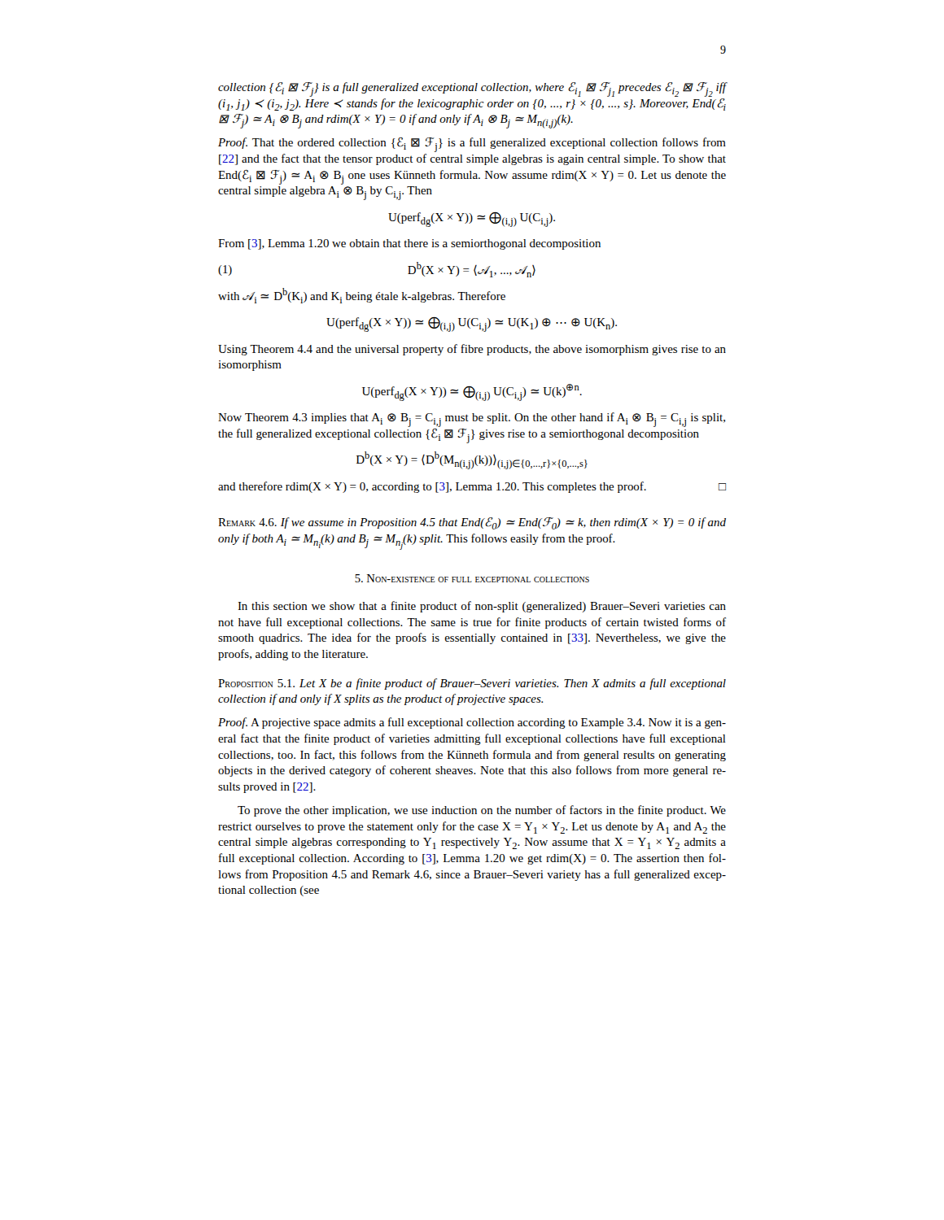9
collection {ℰi ⊠ ℱj} is a full generalized exceptional collection, where ℰi1 ⊠ ℱj1 precedes ℰi2 ⊠ ℱj2 iff (i1, j1) ≺ (i2, j2). Here ≺ stands for the lexicographic order on {0, ..., r} × {0, ..., s}. Moreover, End(ℰi ⊠ ℱj) ≃ Ai ⊗ Bj and rdim(X × Y) = 0 if and only if Ai ⊗ Bj ≃ Mn(i,j)(k).
Proof. That the ordered collection {ℰi ⊠ ℱj} is a full generalized exceptional collection follows from [22] and the fact that the tensor product of central simple algebras is again central simple. To show that End(ℰi ⊠ ℱj) ≃ Ai ⊗ Bj one uses Künneth formula. Now assume rdim(X × Y) = 0. Let us denote the central simple algebra Ai ⊗ Bj by Ci,j. Then
U(perfdg(X × Y)) ≃ ⨁(i,j) U(Ci,j).
From [3], Lemma 1.20 we obtain that there is a semiorthogonal decomposition
(1) Db(X × Y) = ⟨𝒜1, ..., 𝒜n⟩
with 𝒜i ≃ Db(Ki) and Ki being étale k-algebras. Therefore
U(perfdg(X × Y)) ≃ ⨁(i,j) U(Ci,j) ≃ U(K1) ⊕ ⋯ ⊕ U(Kn).
Using Theorem 4.4 and the universal property of fibre products, the above isomorphism gives rise to an isomorphism
U(perfdg(X × Y)) ≃ ⨁(i,j) U(Ci,j) ≃ U(k)⊕n.
Now Theorem 4.3 implies that Ai ⊗ Bj = Ci,j must be split. On the other hand if Ai ⊗ Bj = Ci,j is split, the full generalized exceptional collection {ℰi ⊠ ℱj} gives rise to a semiorthogonal decomposition
Db(X × Y) = ⟨Db(Mn(i,j)(k))⟩(i,j)∈{0,...,r}×{0,...,s}
and therefore rdim(X × Y) = 0, according to [3], Lemma 1.20. This completes the proof. □
Remark 4.6. If we assume in Proposition 4.5 that End(ℰ0) ≃ End(ℱ0) ≃ k, then rdim(X × Y) = 0 if and only if both Ai ≃ Mni(k) and Bj ≃ Mnj(k) split. This follows easily from the proof.
5. Non-existence of full exceptional collections
In this section we show that a finite product of non-split (generalized) Brauer–Severi varieties can not have full exceptional collections. The same is true for finite products of certain twisted forms of smooth quadrics. The idea for the proofs is essentially contained in [33]. Nevertheless, we give the proofs, adding to the literature.
Proposition 5.1. Let X be a finite product of Brauer–Severi varieties. Then X admits a full exceptional collection if and only if X splits as the product of projective spaces.
Proof. A projective space admits a full exceptional collection according to Example 3.4. Now it is a general fact that the finite product of varieties admitting full exceptional collections have full exceptional collections, too. In fact, this follows from the Künneth formula and from general results on generating objects in the derived category of coherent sheaves. Note that this also follows from more general results proved in [22].
To prove the other implication, we use induction on the number of factors in the finite product. We restrict ourselves to prove the statement only for the case X = Y1 × Y2. Let us denote by A1 and A2 the central simple algebras corresponding to Y1 respectively Y2. Now assume that X = Y1 × Y2 admits a full exceptional collection. According to [3], Lemma 1.20 we get rdim(X) = 0. The assertion then follows from Proposition 4.5 and Remark 4.6, since a Brauer–Severi variety has a full generalized exceptional collection (see